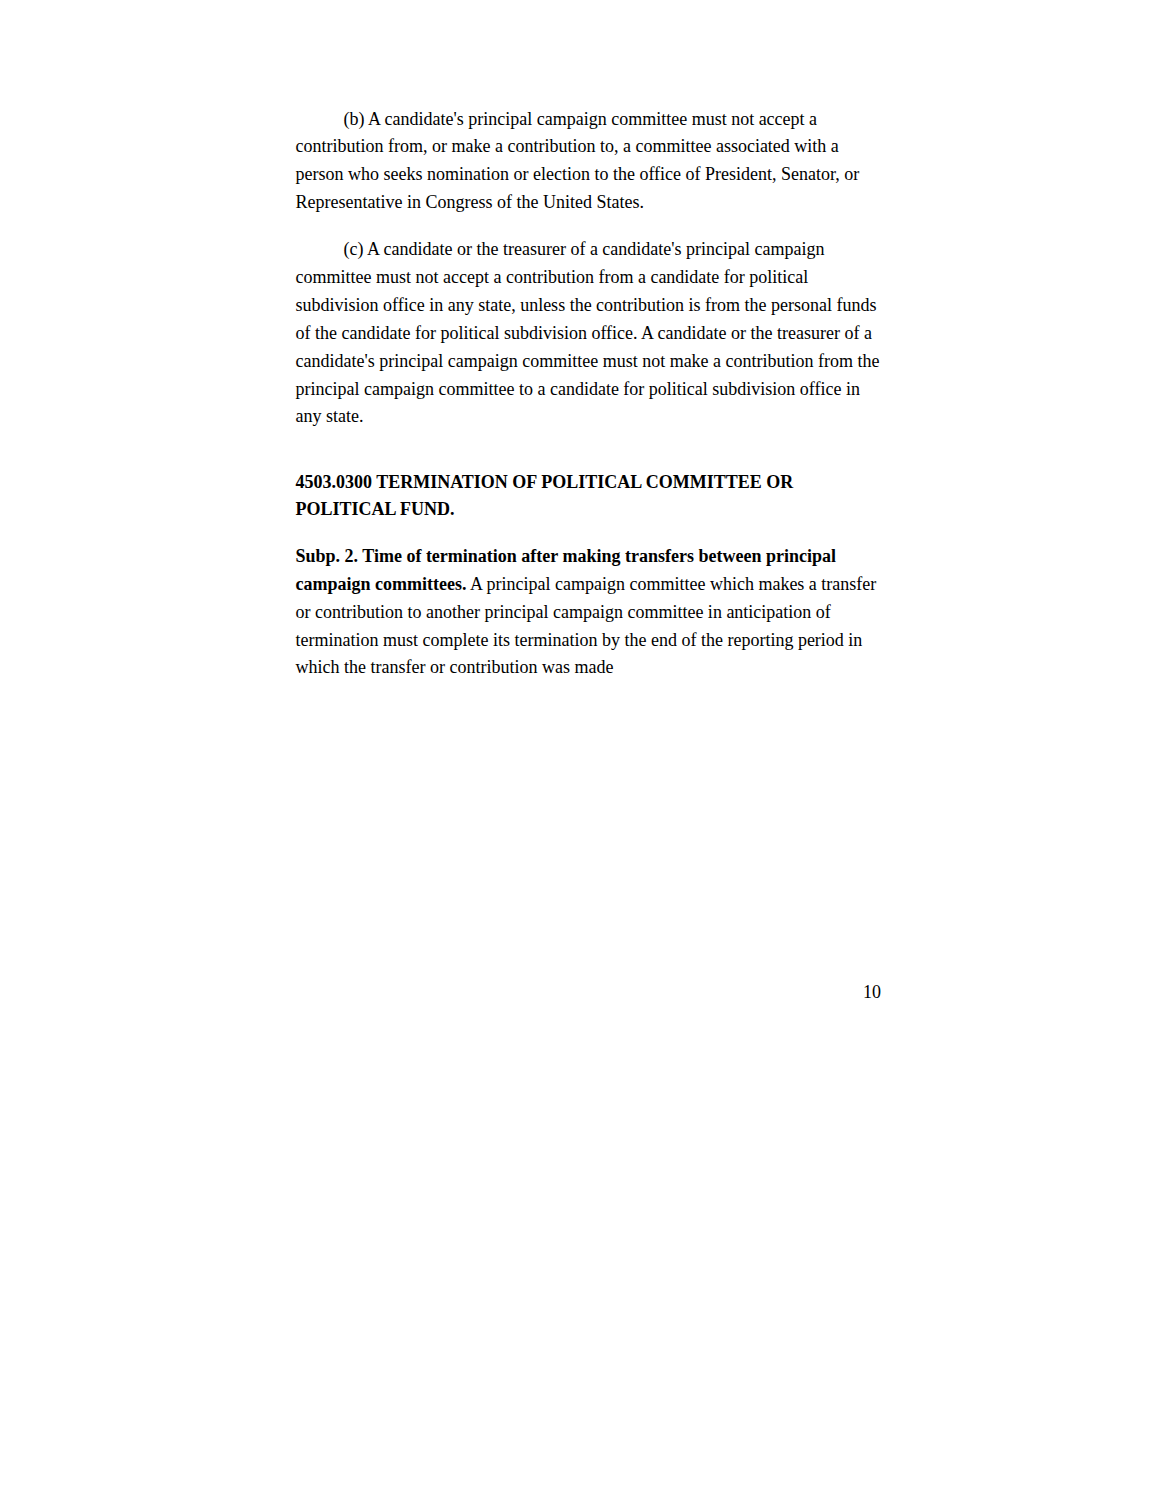(b) A candidate's principal campaign committee must not accept a contribution from, or make a contribution to, a committee associated with a person who seeks nomination or election to the office of President, Senator, or Representative in Congress of the United States.
(c) A candidate or the treasurer of a candidate's principal campaign committee must not accept a contribution from a candidate for political subdivision office in any state, unless the contribution is from the personal funds of the candidate for political subdivision office. A candidate or the treasurer of a candidate's principal campaign committee must not make a contribution from the principal campaign committee to a candidate for political subdivision office in any state.
4503.0300 TERMINATION OF POLITICAL COMMITTEE OR POLITICAL FUND.
Subp. 2. Time of termination after making transfers between principal campaign committees. A principal campaign committee which makes a transfer or contribution to another principal campaign committee in anticipation of termination must complete its termination by the end of the reporting period in which the transfer or contribution was made
10